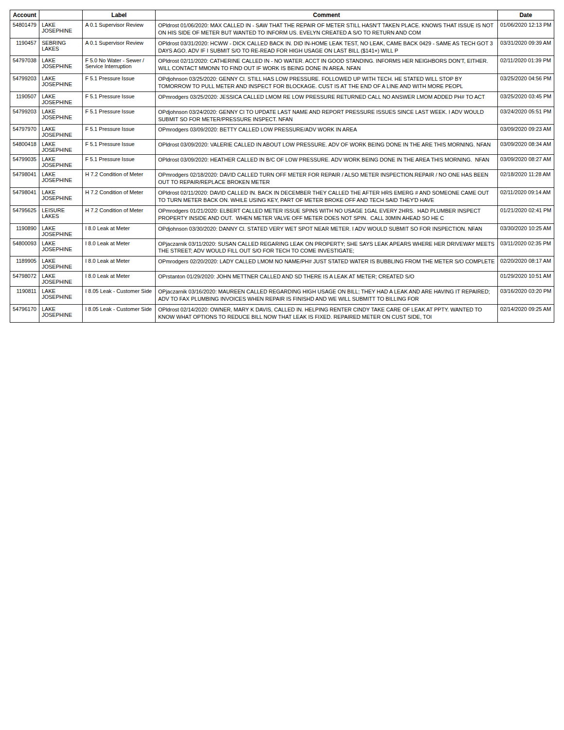| Account | | Label | Comment | Date |
| --- | --- | --- | --- | --- |
| 54801479 | LAKE JOSEPHINE | A 0.1 Supervisor Review | OPldrost 01/06/2020: MAX CALLED IN - SAW THAT THE REPAIR OF METER STILL HASN'T TAKEN PLACE. KNOWS THAT ISSUE IS NOT ON HIS SIDE OF METER BUT WANTED TO INFORM US. EVELYN CREATED A S/O TO RETURN AND COM | 01/06/2020 12:13 PM |
| 1190457 | SEBRING LAKES | A 0.1 Supervisor Review | OPldrost 03/31/2020: HCWW - DICK CALLED BACK IN. DID IN-HOME LEAK TEST, NO LEAK, CAME BACK 0429 - SAME AS TECH GOT 3 DAYS AGO. ADV IF I SUBMIT S/O TO RE-READ FOR HIGH USAGE ON LAST BILL ($141+) WILL P | 03/31/2020 09:39 AM |
| 54797038 | LAKE JOSEPHINE | F 5.0 No Water - Sewer / Service Interruption | OPldrost 02/11/2020: CATHERINE CALLED IN - NO WATER. ACCT IN GOOD STANDING. INFORMS HER NEIGHBORS DON'T, EITHER. WILL CONTACT MMONN TO FIND OUT IF WORK IS BEING DONE IN AREA. NFAN | 02/11/2020 01:39 PM |
| 54799203 | LAKE JOSEPHINE | F 5.1 Pressure Issue | OPdjohnson 03/25/2020: GENNY CI. STILL HAS LOW PRESSURE. FOLLOWED UP WITH TECH. HE STATED WILL STOP BY TOMORROW TO PULL METER AND INSPECT FOR BLOCKAGE. CUST IS AT THE END OF A LINE AND WITH MORE PEOPL | 03/25/2020 04:56 PM |
| 1190507 | LAKE JOSEPHINE | F 5.1 Pressure Issue | OPmrodgers 03/25/2020: JESSICA CALLED LMOM RE LOW PRESSURE RETURNED CALL NO ANSWER LMOM ADDED PH# TO ACT | 03/25/2020 03:45 PM |
| 54799203 | LAKE JOSEPHINE | F 5.1 Pressure Issue | OPdjohnson 03/24/2020: GENNY CI TO UPDATE LAST NAME AND REPORT PRESSURE ISSUES SINCE LAST WEEK. I ADV WOULD SUBMIT SO FOR METER/PRESSURE INSPECT. NFAN | 03/24/2020 05:51 PM |
| 54797970 | LAKE JOSEPHINE | F 5.1 Pressure Issue | OPmrodgers 03/09/2020: BETTY CALLED LOW PRESSURE/ADV WORK IN AREA | 03/09/2020 09:23 AM |
| 54800418 | LAKE JOSEPHINE | F 5.1 Pressure Issue | OPldrost 03/09/2020: VALERIE CALLED IN ABOUT LOW PRESSURE. ADV OF WORK BEING DONE IN THE ARE THIS MORNING. NFAN | 03/09/2020 08:34 AM |
| 54799035 | LAKE JOSEPHINE | F 5.1 Pressure Issue | OPldrost 03/09/2020: HEATHER CALLED IN B/C OF LOW PRESSURE. ADV WORK BEING DONE IN THE AREA THIS MORNING. NFAN | 03/09/2020 08:27 AM |
| 54798041 | LAKE JOSEPHINE | H 7.2 Condition of Meter | OPmrodgers 02/18/2020: DAVID CALLED TURN OFF METER FOR REPAIR / ALSO METER INSPECTION.REPAIR / NO ONE HAS BEEN OUT TO REPAIR/REPLACE BROKEN METER | 02/18/2020 11:28 AM |
| 54798041 | LAKE JOSEPHINE | H 7.2 Condition of Meter | OPldrost 02/11/2020: DAVID CALLED IN. BACK IN DECEMBER THEY CALLED THE AFTER HRS EMERG # AND SOMEONE CAME OUT TO TURN METER BACK ON. WHILE USING KEY, PART OF METER BROKE OFF AND TECH SAID THEY'D HAVE | 02/11/2020 09:14 AM |
| 54795625 | LEISURE LAKES | H 7.2 Condition of Meter | OPmrodgers 01/21/2020: ELBERT CALLED METER ISSUE SPINS WITH NO USAGE 1GAL EVERY 2HRS. HAD PLUMBER INSPECT PROPERTY INSIDE AND OUT. WHEN METER VALVE OFF METER DOES NOT SPIN. CALL 30MIN AHEAD SO HE C | 01/21/2020 02:41 PM |
| 1190890 | LAKE JOSEPHINE | I 8.0 Leak at Meter | OPdjohnson 03/30/2020: DANNY CI. STATED VERY WET SPOT NEAR METER. I ADV WOULD SUBMIT SO FOR INSPECTION. NFAN | 03/30/2020 10:25 AM |
| 54800093 | LAKE JOSEPHINE | I 8.0 Leak at Meter | OPjaczarnik 03/11/2020: SUSAN CALLED REGARING LEAK ON PROPERTY; SHE SAYS LEAK APEARS WHERE HER DRIVEWAY MEETS THE STREET; ADV WOULD FILL OUT S/O FOR TECH TO COME INVESTIGATE; | 03/11/2020 02:35 PM |
| 1189905 | LAKE JOSEPHINE | I 8.0 Leak at Meter | OPmrodgers 02/20/2020: LADY CALLED LMOM NO NAME/PH# JUST STATED WATER IS BUBBLING FROM THE METER S/O COMPLETE | 02/20/2020 08:17 AM |
| 54798072 | LAKE JOSEPHINE | I 8.0 Leak at Meter | OPrstanton 01/29/2020: JOHN METTNER CALLED AND SD THERE IS A LEAK AT METER; CREATED S/O | 01/29/2020 10:51 AM |
| 1190811 | LAKE JOSEPHINE | I 8.05 Leak - Customer Side | OPjaczarnik 03/16/2020: MAUREEN CALLED REGARDING HIGH USAGE ON BILL; THEY HAD A LEAK AND ARE HAVING IT REPAIRED; ADV TO FAX PLUMBING INVOICES WHEN REPAIR IS FINISHD AND WE WILL SUBMITT TO BILLING FOR | 03/16/2020 03:20 PM |
| 54796170 | LAKE JOSEPHINE | I 8.05 Leak - Customer Side | OPldrost 02/14/2020: OWNER, MARY K DAVIS, CALLED IN. HELPING RENTER CINDY TAKE CARE OF LEAK AT PPTY. WANTED TO KNOW WHAT OPTIONS TO REDUCE BILL NOW THAT LEAK IS FIXED. REPAIRED METER ON CUST SIDE, TOI | 02/14/2020 09:25 AM |